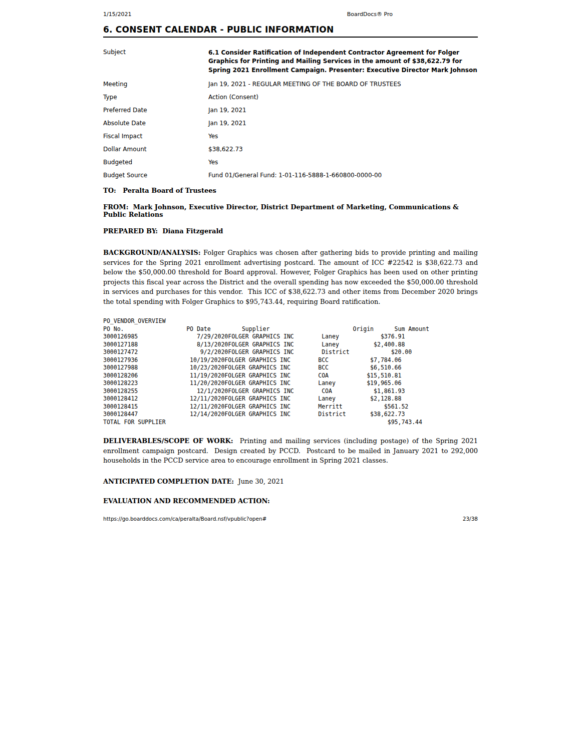1/15/2021
BoardDocs® Pro
6. CONSENT CALENDAR - PUBLIC INFORMATION
| Subject | 6.1 Consider Ratification of Independent Contractor Agreement for Folger Graphics for Printing and Mailing Services in the amount of $38,622.79 for Spring 2021 Enrollment Campaign. Presenter: Executive Director Mark Johnson |
| Meeting | Jan 19, 2021 - REGULAR MEETING OF THE BOARD OF TRUSTEES |
| Type | Action (Consent) |
| Preferred Date | Jan 19, 2021 |
| Absolute Date | Jan 19, 2021 |
| Fiscal Impact | Yes |
| Dollar Amount | $38,622.73 |
| Budgeted | Yes |
| Budget Source | Fund 01/General Fund: 1-01-116-5888-1-660800-0000-00 |
TO: Peralta Board of Trustees
FROM: Mark Johnson, Executive Director, District Department of Marketing, Communications & Public Relations
PREPARED BY: Diana Fitzgerald
BACKGROUND/ANALYSIS: Folger Graphics was chosen after gathering bids to provide printing and mailing services for the Spring 2021 enrollment advertising postcard. The amount of ICC #22542 is $38,622.73 and below the $50,000.00 threshold for Board approval. However, Folger Graphics has been used on other printing projects this fiscal year across the District and the overall spending has now exceeded the $50,000.00 threshold in services and purchases for this vendor. This ICC of $38,622.73 and other items from December 2020 brings the total spending with Folger Graphics to $95,743.44, requiring Board ratification.
PO_VENDOR_OVERVIEW
PO No.                  PO Date         Supplier                        Origin      Sum Amount
3000126985                 7/29/2020FOLGER GRAPHICS INC        Laney            $376.91
3000127188                 8/13/2020FOLGER GRAPHICS INC        Laney          $2,400.88
3000127472                  9/2/2020FOLGER GRAPHICS INC        District            $20.00
3000127936               10/19/2020FOLGER GRAPHICS INC        BCC            $7,784.06
3000127988               10/23/2020FOLGER GRAPHICS INC        BCC            $6,510.66
3000128206               11/19/2020FOLGER GRAPHICS INC        COA           $15,510.81
3000128223               11/20/2020FOLGER GRAPHICS INC        Laney         $19,965.06
3000128255                 12/1/2020FOLGER GRAPHICS INC        COA            $1,861.93
3000128412               12/11/2020FOLGER GRAPHICS INC        Laney          $2,128.88
3000128415               12/11/2020FOLGER GRAPHICS INC        Merritt            $561.52
3000128447               12/14/2020FOLGER GRAPHICS INC        District       $38,622.73
TOTAL FOR SUPPLIER                                                                $95,743.44
DELIVERABLES/SCOPE OF WORK: Printing and mailing services (including postage) of the Spring 2021 enrollment campaign postcard. Design created by PCCD. Postcard to be mailed in January 2021 to 292,000 households in the PCCD service area to encourage enrollment in Spring 2021 classes.
ANTICIPATED COMPLETION DATE: June 30, 2021
EVALUATION AND RECOMMENDED ACTION:
https://go.boarddocs.com/ca/peralta/Board.nsf/vpublic?open#
23/38